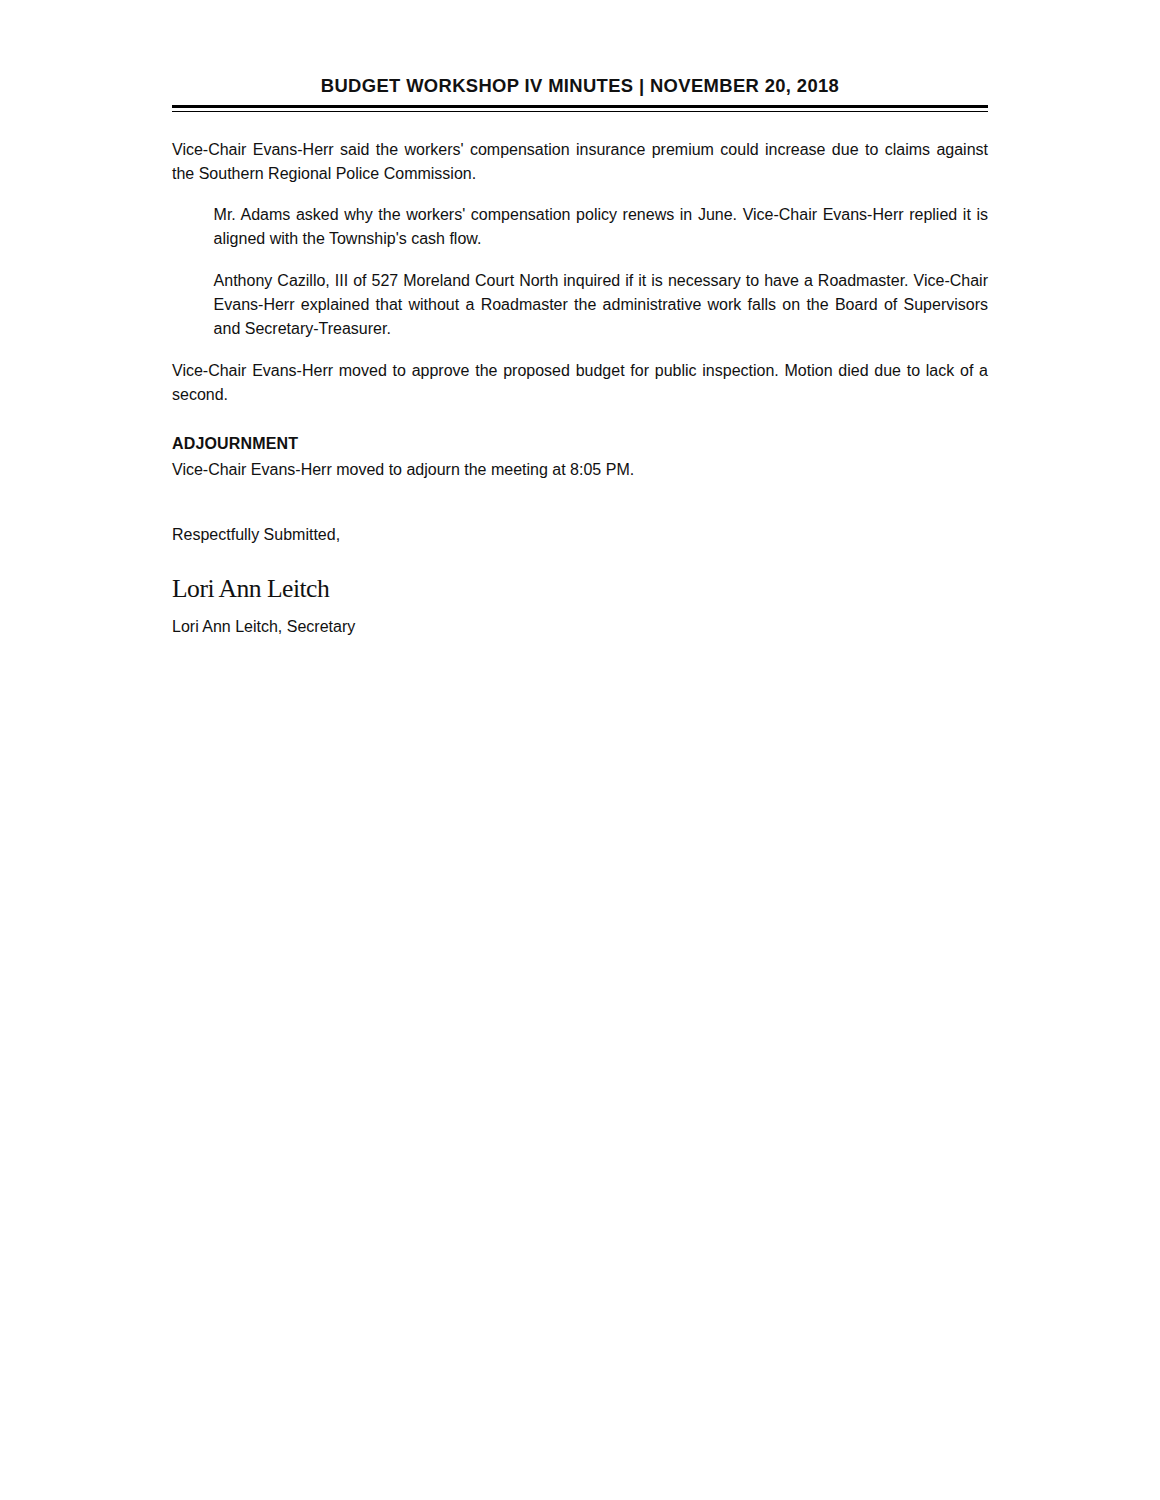BUDGET WORKSHOP IV MINUTES | NOVEMBER 20, 2018
Vice-Chair Evans-Herr said the workers' compensation insurance premium could increase due to claims against the Southern Regional Police Commission.
Mr. Adams asked why the workers' compensation policy renews in June. Vice-Chair Evans-Herr replied it is aligned with the Township's cash flow.
Anthony Cazillo, III of 527 Moreland Court North inquired if it is necessary to have a Roadmaster. Vice-Chair Evans-Herr explained that without a Roadmaster the administrative work falls on the Board of Supervisors and Secretary-Treasurer.
Vice-Chair Evans-Herr moved to approve the proposed budget for public inspection. Motion died due to lack of a second.
Adjournment
Vice-Chair Evans-Herr moved to adjourn the meeting at 8:05 PM.
Respectfully Submitted,
Lori Ann Leitch
Lori Ann Leitch, Secretary